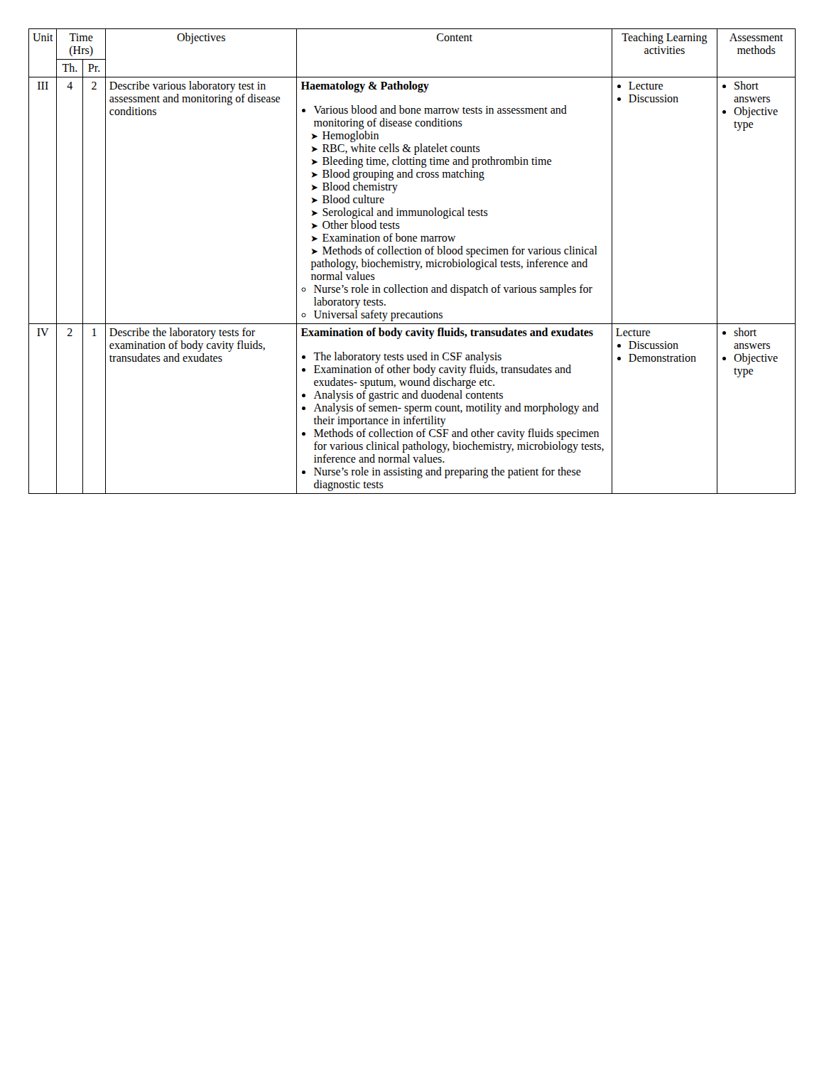| Unit | Time (Hrs) | Objectives | Content | Teaching Learning activities | Assessment methods |
| --- | --- | --- | --- | --- | --- |
| Th. | Pr. |
| III | 4 | 2 | Describe various laboratory test in assessment and monitoring of disease conditions | Haematology & Pathology Various blood and bone marrow tests in assessment and monitoring of disease conditions Hemoglobin RBC, white cells & platelet counts Bleeding time, clotting time and prothrombin time Blood grouping and cross matching Blood chemistry Blood culture Serological and immunological tests Other blood tests Examination of bone marrow Methods of collection of blood specimen for various clinical pathology, biochemistry, microbiological tests, inference and normal values Nurse’s role in collection and dispatch of various samples for laboratory tests. Universal safety precautions | Lecture Discussion | Short answers Objective type |
| IV | 2 | 1 | Describe the laboratory tests for examination of body cavity fluids, transudates and exudates | Examination of body cavity fluids, transudates and exudates The laboratory tests used in CSF analysis Examination of other body cavity fluids, transudates and exudates- sputum, wound discharge etc. Analysis of gastric and duodenal contents Analysis of semen- sperm count, motility and morphology and their importance in infertility Methods of collection of CSF and other cavity fluids specimen for various clinical pathology, biochemistry, microbiology tests, inference and normal values. Nurse’s role in assisting and preparing the patient for these diagnostic tests | Lecture Discussion Demonstration | short answers Objective type |